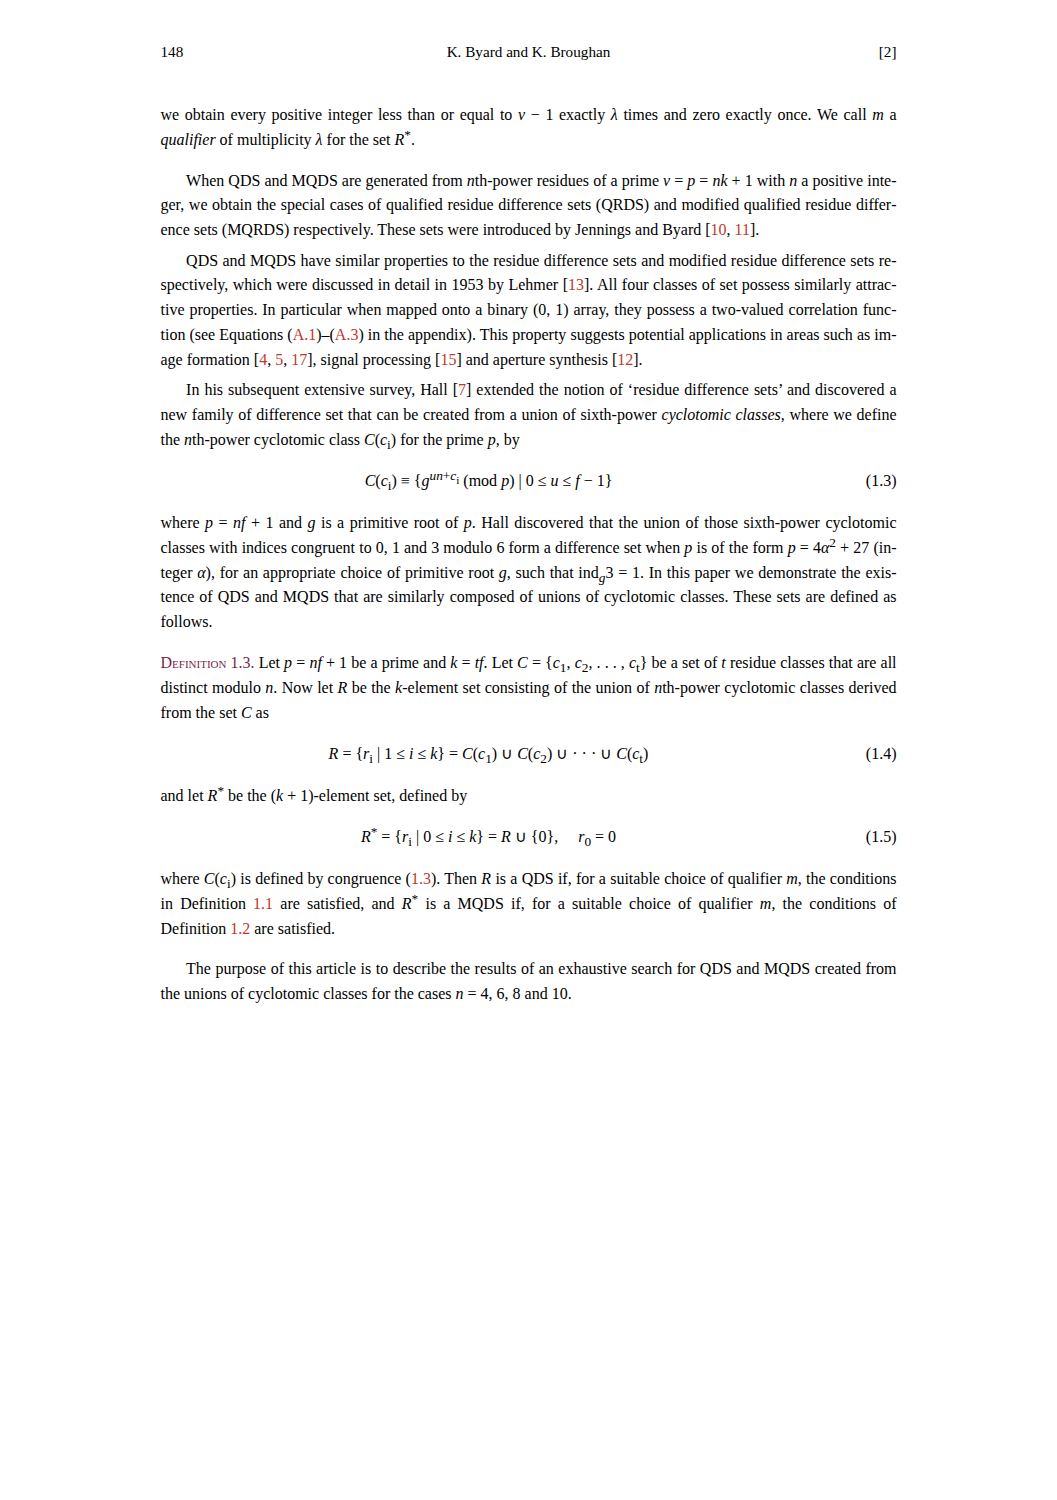148
K. Byard and K. Broughan
[2]
we obtain every positive integer less than or equal to v − 1 exactly λ times and zero exactly once. We call m a qualifier of multiplicity λ for the set R*.
When QDS and MQDS are generated from nth-power residues of a prime v = p = nk + 1 with n a positive integer, we obtain the special cases of qualified residue difference sets (QRDS) and modified qualified residue difference sets (MQRDS) respectively. These sets were introduced by Jennings and Byard [10, 11].
QDS and MQDS have similar properties to the residue difference sets and modified residue difference sets respectively, which were discussed in detail in 1953 by Lehmer [13]. All four classes of set possess similarly attractive properties. In particular when mapped onto a binary (0, 1) array, they possess a two-valued correlation function (see Equations (A.1)–(A.3) in the appendix). This property suggests potential applications in areas such as image formation [4, 5, 17], signal processing [15] and aperture synthesis [12].
In his subsequent extensive survey, Hall [7] extended the notion of ‘residue difference sets’ and discovered a new family of difference set that can be created from a union of sixth-power cyclotomic classes, where we define the nth-power cyclotomic class C(ci) for the prime p, by
C(ci) ≡ {gun+ci (mod p) | 0 ≤ u ≤ f − 1}
(1.3)
where p = nf + 1 and g is a primitive root of p. Hall discovered that the union of those sixth-power cyclotomic classes with indices congruent to 0, 1 and 3 modulo 6 form a difference set when p is of the form p = 4α2 + 27 (integer α), for an appropriate choice of primitive root g, such that indg3 = 1. In this paper we demonstrate the existence of QDS and MQDS that are similarly composed of unions of cyclotomic classes. These sets are defined as follows.
Definition 1.3. Let p = nf + 1 be a prime and k = tf. Let C = {c1, c2, . . . , ct} be a set of t residue classes that are all distinct modulo n. Now let R be the k-element set consisting of the union of nth-power cyclotomic classes derived from the set C as
R = {ri | 1 ≤ i ≤ k} = C(c1) ∪ C(c2) ∪ · · · ∪ C(ct)
(1.4)
and let R* be the (k + 1)-element set, defined by
R* = {ri | 0 ≤ i ≤ k} = R ∪ {0}, r0 = 0
(1.5)
where C(ci) is defined by congruence (1.3). Then R is a QDS if, for a suitable choice of qualifier m, the conditions in Definition 1.1 are satisfied, and R* is a MQDS if, for a suitable choice of qualifier m, the conditions of Definition 1.2 are satisfied.
The purpose of this article is to describe the results of an exhaustive search for QDS and MQDS created from the unions of cyclotomic classes for the cases n = 4, 6, 8 and 10.